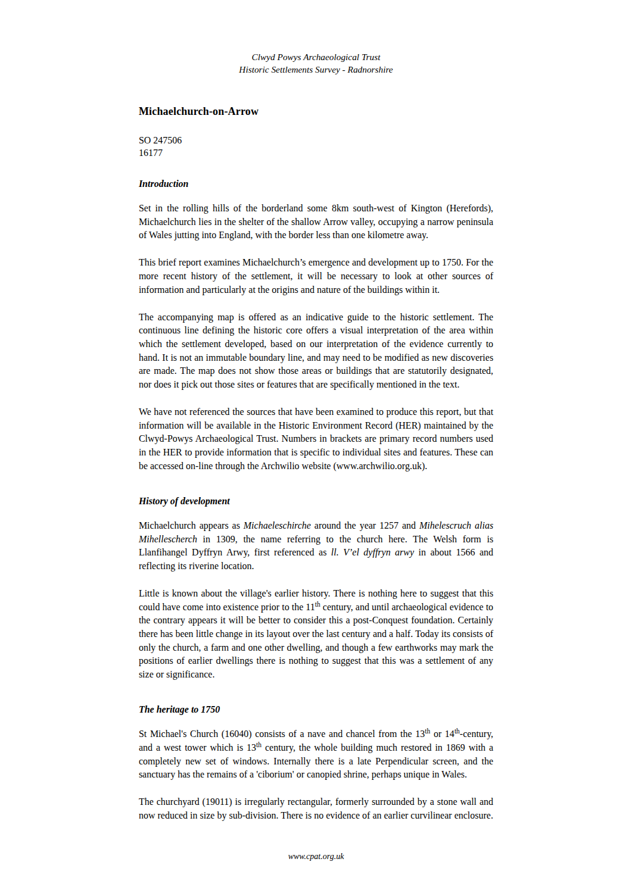Clwyd Powys Archaeological Trust
Historic Settlements Survey - Radnorshire
Michaelchurch-on-Arrow
SO 247506
16177
Introduction
Set in the rolling hills of the borderland some 8km south-west of Kington (Herefords), Michaelchurch lies in the shelter of the shallow Arrow valley, occupying a narrow peninsula of Wales jutting into England, with the border less than one kilometre away.
This brief report examines Michaelchurch’s emergence and development up to 1750. For the more recent history of the settlement, it will be necessary to look at other sources of information and particularly at the origins and nature of the buildings within it.
The accompanying map is offered as an indicative guide to the historic settlement. The continuous line defining the historic core offers a visual interpretation of the area within which the settlement developed, based on our interpretation of the evidence currently to hand. It is not an immutable boundary line, and may need to be modified as new discoveries are made. The map does not show those areas or buildings that are statutorily designated, nor does it pick out those sites or features that are specifically mentioned in the text.
We have not referenced the sources that have been examined to produce this report, but that information will be available in the Historic Environment Record (HER) maintained by the Clwyd-Powys Archaeological Trust. Numbers in brackets are primary record numbers used in the HER to provide information that is specific to individual sites and features. These can be accessed on-line through the Archwilio website (www.archwilio.org.uk).
History of development
Michaelchurch appears as Michaeleschirche around the year 1257 and Mihelescruch alias Mihellescherch in 1309, the name referring to the church here. The Welsh form is Llanfihangel Dyffryn Arwy, first referenced as ll. V’el dyffryn arwy in about 1566 and reflecting its riverine location.
Little is known about the village's earlier history. There is nothing here to suggest that this could have come into existence prior to the 11th century, and until archaeological evidence to the contrary appears it will be better to consider this a post-Conquest foundation. Certainly there has been little change in its layout over the last century and a half. Today its consists of only the church, a farm and one other dwelling, and though a few earthworks may mark the positions of earlier dwellings there is nothing to suggest that this was a settlement of any size or significance.
The heritage to 1750
St Michael's Church (16040) consists of a nave and chancel from the 13th or 14th-century, and a west tower which is 13th century, the whole building much restored in 1869 with a completely new set of windows. Internally there is a late Perpendicular screen, and the sanctuary has the remains of a 'ciborium' or canopied shrine, perhaps unique in Wales.
The churchyard (19011) is irregularly rectangular, formerly surrounded by a stone wall and now reduced in size by sub-division. There is no evidence of an earlier curvilinear enclosure.
www.cpat.org.uk